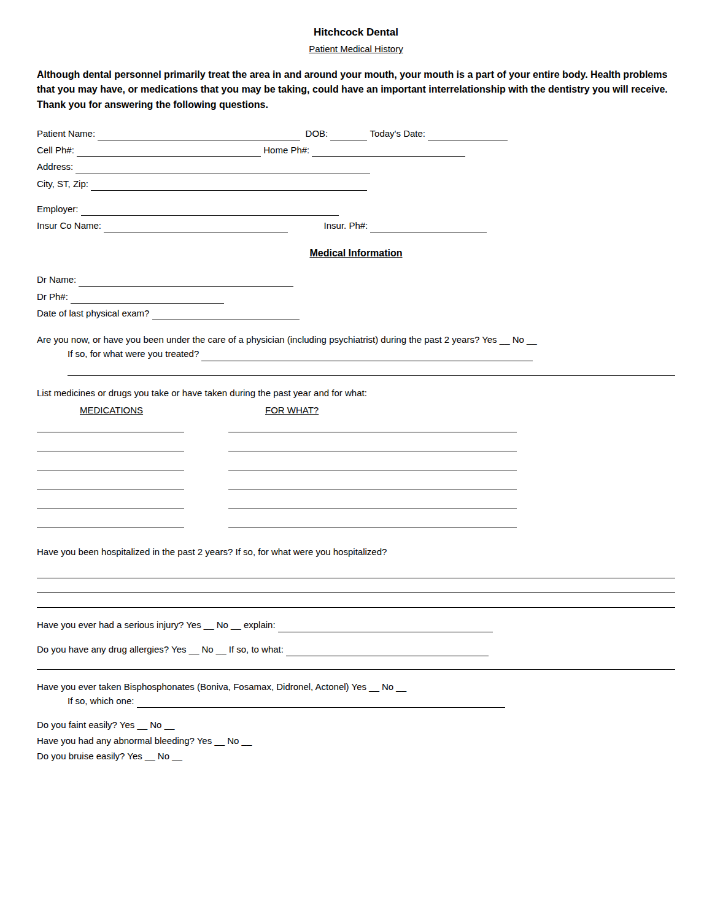Hitchcock Dental
Patient Medical History
Although dental personnel primarily treat the area in and around your mouth, your mouth is a part of your entire body. Health problems that you may have, or medications that you may be taking, could have an important interrelationship with the dentistry you will receive. Thank you for answering the following questions.
Patient Name: DOB: Today's Date:
Cell Ph#: Home Ph#:
Address:
City, ST, Zip:
Employer:
Insur Co Name: Insur. Ph#:
Medical Information
Dr Name:
Dr Ph#:
Date of last physical exam?
Are you now, or have you been under the care of a physician (including psychiatrist) during the past 2 years? Yes __ No __
If so, for what were you treated?
List medicines or drugs you take or have taken during the past year and for what:
| MEDICATIONS | FOR WHAT? |
| --- | --- |
Have you been hospitalized in the past 2 years? If so, for what were you hospitalized?
Have you ever had a serious injury? Yes __ No __ explain:
Do you have any drug allergies? Yes __ No __ If so, to what:
Have you ever taken Bisphosphonates (Boniva, Fosamax, Didronel, Actonel) Yes __ No __
If so, which one:
Do you faint easily? Yes __ No __
Have you had any abnormal bleeding? Yes __ No __
Do you bruise easily? Yes __ No __